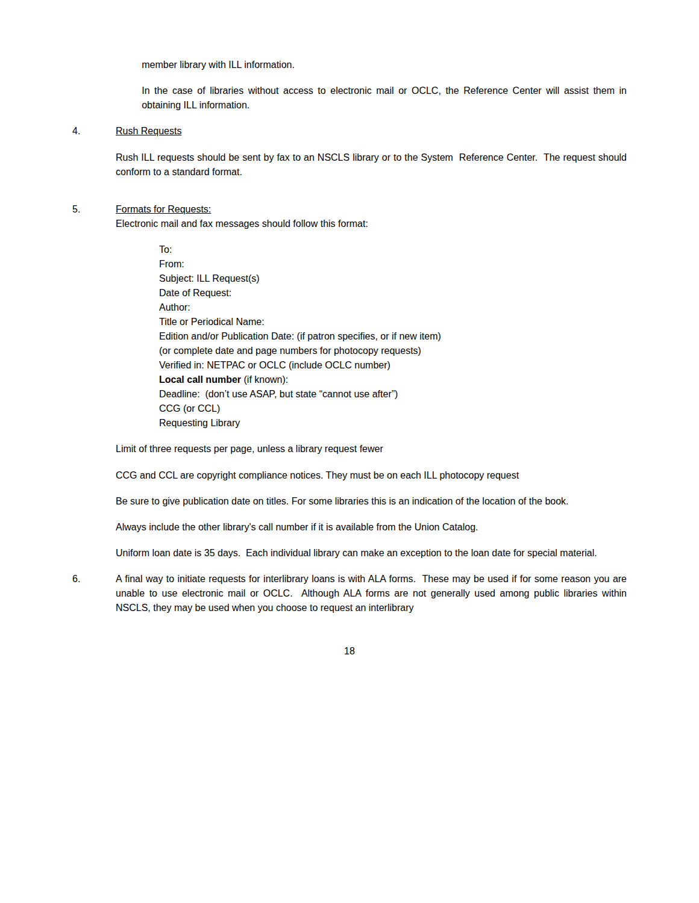member library with ILL information.
In the case of libraries without access to electronic mail or OCLC, the Reference Center will assist them in obtaining ILL information.
4.
Rush Requests
Rush ILL requests should be sent by fax to an NSCLS library or to the System Reference Center. The request should conform to a standard format.
5.
Formats for Requests:
Electronic mail and fax messages should follow this format:
To:
From:
Subject: ILL Request(s)
Date of Request:
Author:
Title or Periodical Name:
Edition and/or Publication Date: (if patron specifies, or if new item)
(or complete date and page numbers for photocopy requests)
Verified in: NETPAC or OCLC (include OCLC number)
Local call number (if known):
Deadline: (don’t use ASAP, but state “cannot use after”)
CCG (or CCL)
Requesting Library
Limit of three requests per page, unless a library request fewer
CCG and CCL are copyright compliance notices. They must be on each ILL photocopy request
Be sure to give publication date on titles. For some libraries this is an indication of the location of the book.
Always include the other library's call number if it is available from the Union Catalog.
Uniform loan date is 35 days. Each individual library can make an exception to the loan date for special material.
6.
A final way to initiate requests for interlibrary loans is with ALA forms. These may be used if for some reason you are unable to use electronic mail or OCLC. Although ALA forms are not generally used among public libraries within NSCLS, they may be used when you choose to request an interlibrary
18